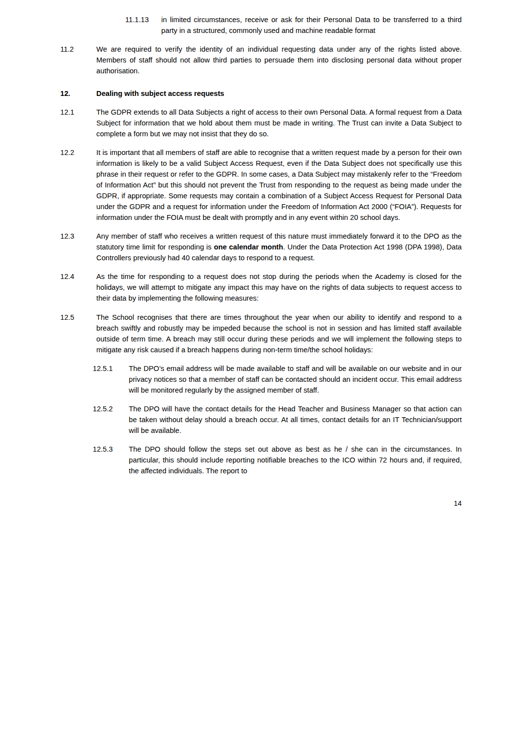11.1.13
in limited circumstances, receive or ask for their Personal Data to be transferred to a third party in a structured, commonly used and machine readable format
11.2
We are required to verify the identity of an individual requesting data under any of the rights listed above. Members of staff should not allow third parties to persuade them into disclosing personal data without proper authorisation.
12.
Dealing with subject access requests
12.1
The GDPR extends to all Data Subjects a right of access to their own Personal Data. A formal request from a Data Subject for information that we hold about them must be made in writing. The Trust can invite a Data Subject to complete a form but we may not insist that they do so.
12.2
It is important that all members of staff are able to recognise that a written request made by a person for their own information is likely to be a valid Subject Access Request, even if the Data Subject does not specifically use this phrase in their request or refer to the GDPR. In some cases, a Data Subject may mistakenly refer to the “Freedom of Information Act” but this should not prevent the Trust from responding to the request as being made under the GDPR, if appropriate. Some requests may contain a combination of a Subject Access Request for Personal Data under the GDPR and a request for information under the Freedom of Information Act 2000 (“FOIA”). Requests for information under the FOIA must be dealt with promptly and in any event within 20 school days.
12.3
Any member of staff who receives a written request of this nature must immediately forward it to the DPO as the statutory time limit for responding is one calendar month. Under the Data Protection Act 1998 (DPA 1998), Data Controllers previously had 40 calendar days to respond to a request.
12.4
As the time for responding to a request does not stop during the periods when the Academy is closed for the holidays, we will attempt to mitigate any impact this may have on the rights of data subjects to request access to their data by implementing the following measures:
12.5
The School recognises that there are times throughout the year when our ability to identify and respond to a breach swiftly and robustly may be impeded because the school is not in session and has limited staff available outside of term time. A breach may still occur during these periods and we will implement the following steps to mitigate any risk caused if a breach happens during non-term time/the school holidays:
12.5.1
The DPO’s email address will be made available to staff and will be available on our website and in our privacy notices so that a member of staff can be contacted should an incident occur. This email address will be monitored regularly by the assigned member of staff.
12.5.2
The DPO will have the contact details for the Head Teacher and Business Manager so that action can be taken without delay should a breach occur. At all times, contact details for an IT Technician/support will be available.
12.5.3
The DPO should follow the steps set out above as best as he / she can in the circumstances. In particular, this should include reporting notifiable breaches to the ICO within 72 hours and, if required, the affected individuals. The report to
14